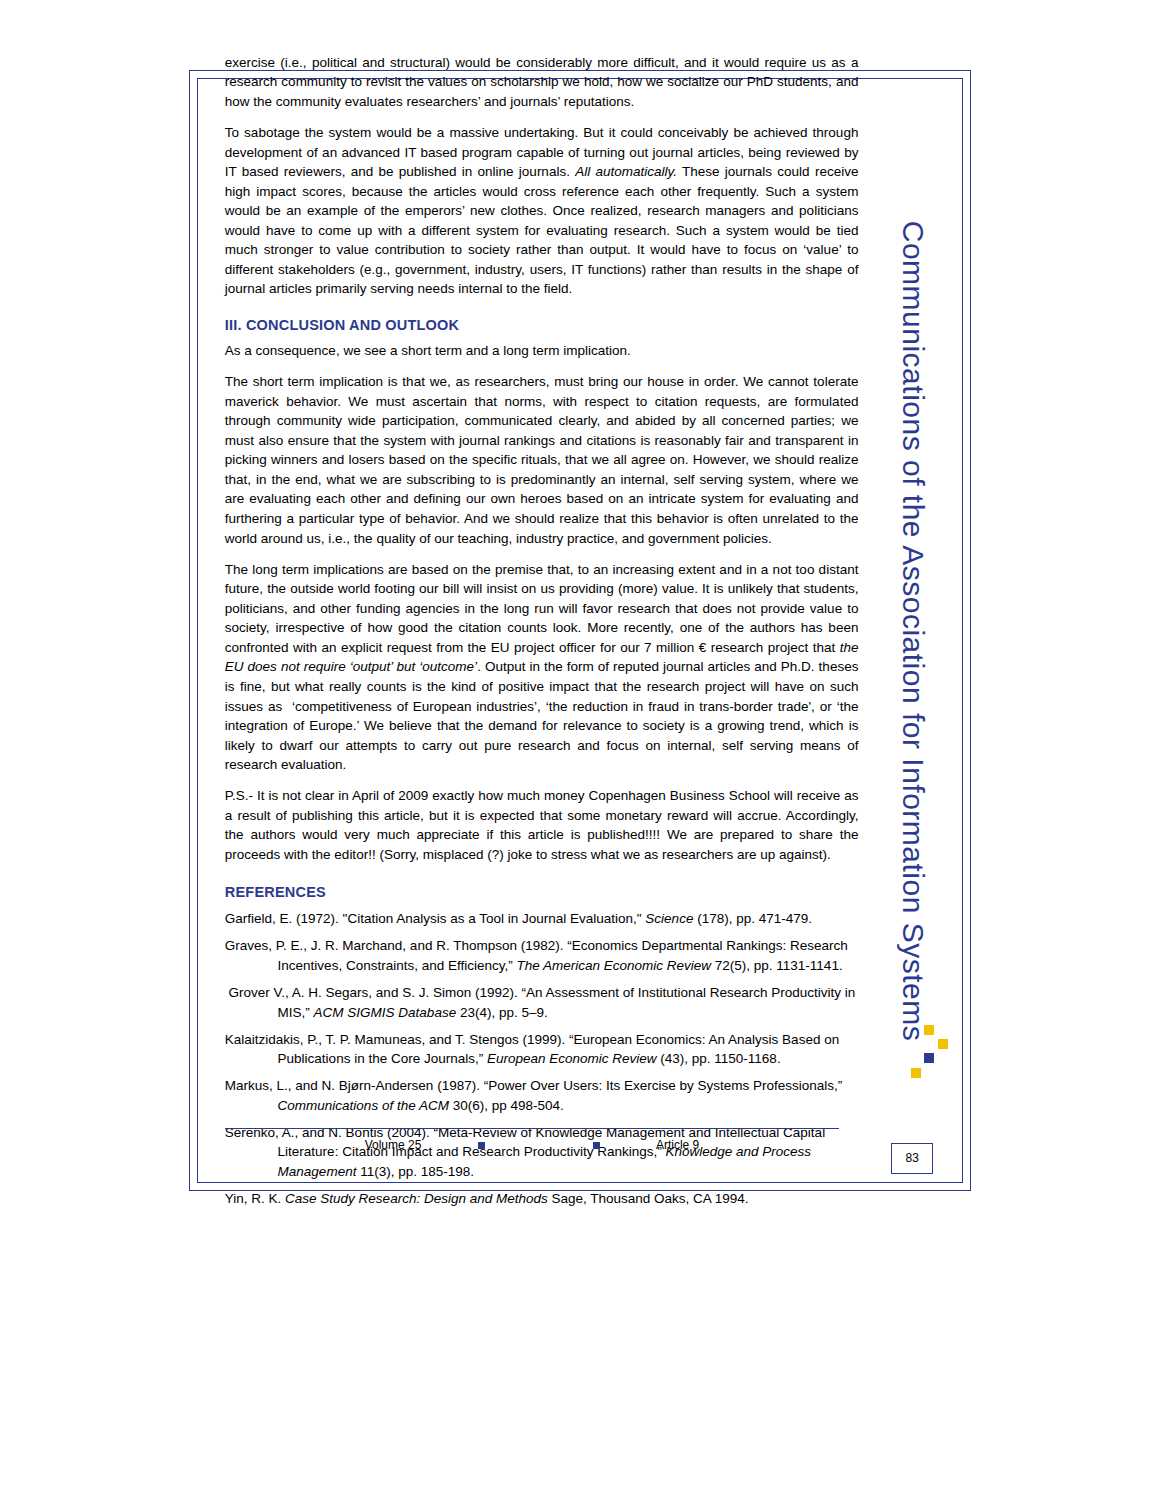Communications of the Association for Information Systems
exercise (i.e., political and structural) would be considerably more difficult, and it would require us as a research community to revisit the values on scholarship we hold, how we socialize our PhD students, and how the community evaluates researchers’ and journals’ reputations.
To sabotage the system would be a massive undertaking. But it could conceivably be achieved through development of an advanced IT based program capable of turning out journal articles, being reviewed by IT based reviewers, and be published in online journals. All automatically. These journals could receive high impact scores, because the articles would cross reference each other frequently. Such a system would be an example of the emperors’ new clothes. Once realized, research managers and politicians would have to come up with a different system for evaluating research. Such a system would be tied much stronger to value contribution to society rather than output. It would have to focus on ‘value’ to different stakeholders (e.g., government, industry, users, IT functions) rather than results in the shape of journal articles primarily serving needs internal to the field.
III. CONCLUSION AND OUTLOOK
As a consequence, we see a short term and a long term implication.
The short term implication is that we, as researchers, must bring our house in order. We cannot tolerate maverick behavior. We must ascertain that norms, with respect to citation requests, are formulated through community wide participation, communicated clearly, and abided by all concerned parties; we must also ensure that the system with journal rankings and citations is reasonably fair and transparent in picking winners and losers based on the specific rituals, that we all agree on. However, we should realize that, in the end, what we are subscribing to is predominantly an internal, self serving system, where we are evaluating each other and defining our own heroes based on an intricate system for evaluating and furthering a particular type of behavior. And we should realize that this behavior is often unrelated to the world around us, i.e., the quality of our teaching, industry practice, and government policies.
The long term implications are based on the premise that, to an increasing extent and in a not too distant future, the outside world footing our bill will insist on us providing (more) value. It is unlikely that students, politicians, and other funding agencies in the long run will favor research that does not provide value to society, irrespective of how good the citation counts look. More recently, one of the authors has been confronted with an explicit request from the EU project officer for our 7 million € research project that the EU does not require ‘output’ but ‘outcome’. Output in the form of reputed journal articles and Ph.D. theses is fine, but what really counts is the kind of positive impact that the research project will have on such issues as ‘competitiveness of European industries’, ‘the reduction in fraud in trans-border trade', or ‘the integration of Europe.’ We believe that the demand for relevance to society is a growing trend, which is likely to dwarf our attempts to carry out pure research and focus on internal, self serving means of research evaluation.
P.S.- It is not clear in April of 2009 exactly how much money Copenhagen Business School will receive as a result of publishing this article, but it is expected that some monetary reward will accrue. Accordingly, the authors would very much appreciate if this article is published!!!! We are prepared to share the proceeds with the editor!! (Sorry, misplaced (?) joke to stress what we as researchers are up against).
REFERENCES
Garfield, E. (1972). "Citation Analysis as a Tool in Journal Evaluation," Science (178), pp. 471-479.
Graves, P. E., J. R. Marchand, and R. Thompson (1982). “Economics Departmental Rankings: Research Incentives, Constraints, and Efficiency,” The American Economic Review 72(5), pp. 1131-1141.
Grover V., A. H. Segars, and S. J. Simon (1992). “An Assessment of Institutional Research Productivity in MIS,” ACM SIGMIS Database 23(4), pp. 5–9.
Kalaitzidakis, P., T. P. Mamuneas, and T. Stengos (1999). “European Economics: An Analysis Based on Publications in the Core Journals,” European Economic Review (43), pp. 1150-1168.
Markus, L., and N. Bjørn-Andersen (1987). “Power Over Users: Its Exercise by Systems Professionals,” Communications of the ACM 30(6), pp 498-504.
Serenko, A., and N. Bontis (2004). “Meta-Review of Knowledge Management and Intellectual Capital Literature: Citation Impact and Research Productivity Rankings,” Knowledge and Process Management 11(3), pp. 185-198.
Yin, R. K. Case Study Research: Design and Methods Sage, Thousand Oaks, CA 1994.
Volume 25 Article 9
83